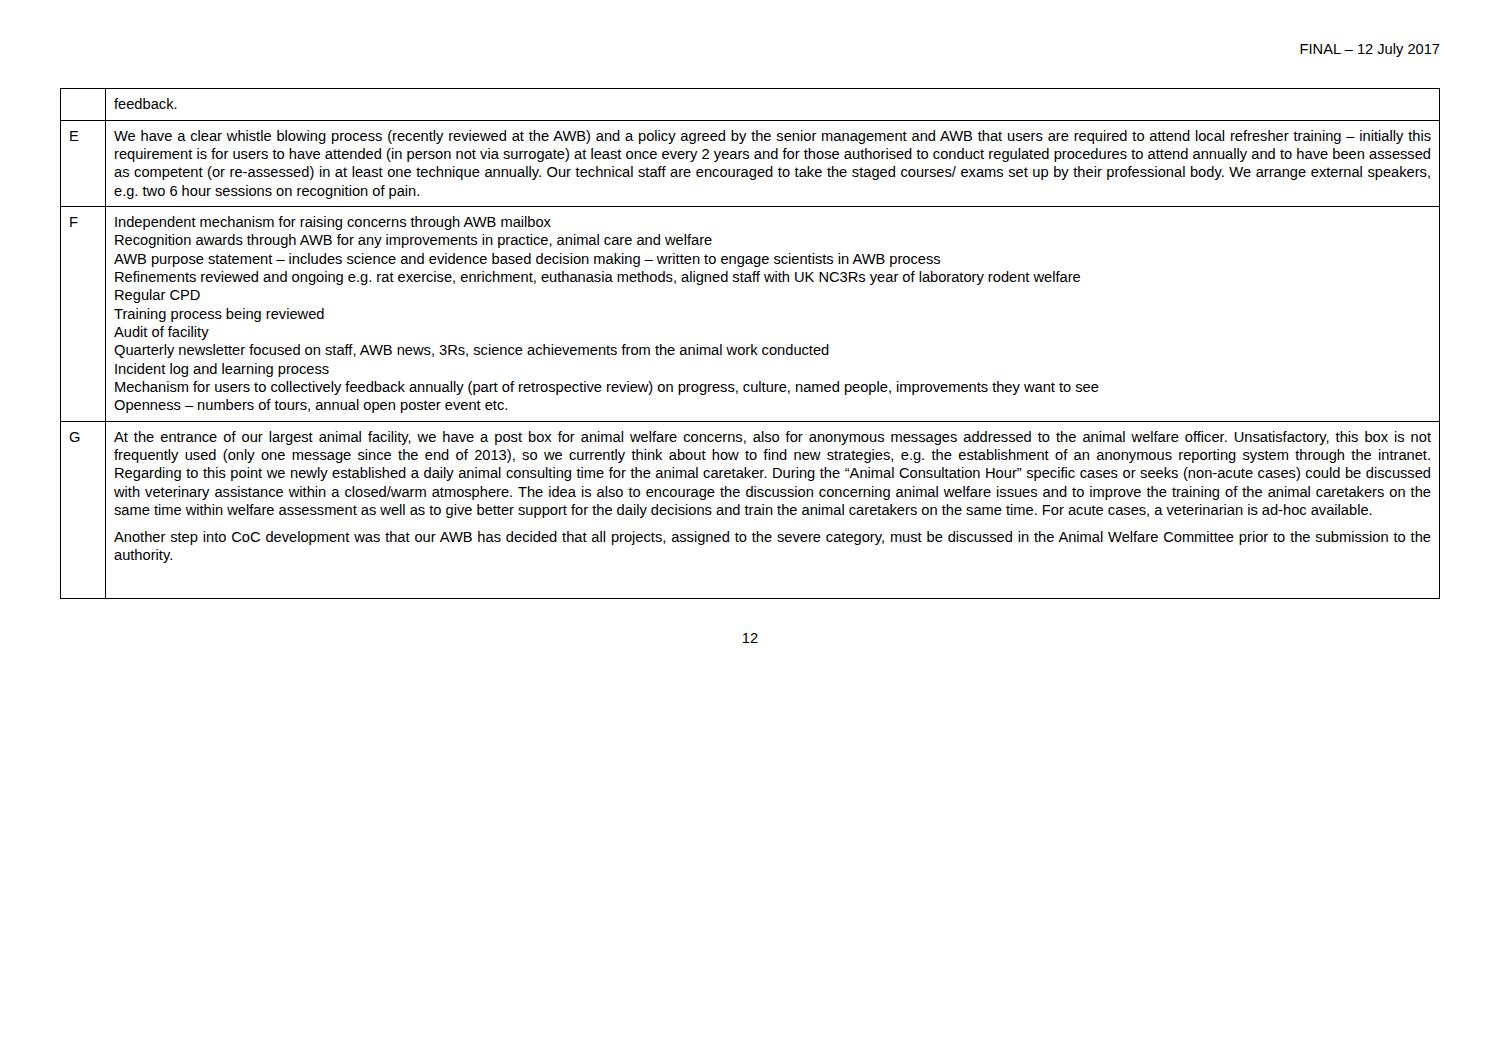FINAL – 12 July 2017
| | feedback. |
| E | We have a clear whistle blowing process (recently reviewed at the AWB) and a policy agreed by the senior management and AWB that users are required to attend local refresher training – initially this requirement is for users to have attended (in person not via surrogate) at least once every 2 years and for those authorised to conduct regulated procedures to attend annually and to have been assessed as competent (or re-assessed) in at least one technique annually. Our technical staff are encouraged to take the staged courses/ exams set up by their professional body. We arrange external speakers, e.g. two 6 hour sessions on recognition of pain. |
| F | Independent mechanism for raising concerns through AWB mailbox Recognition awards through AWB for any improvements in practice, animal care and welfare AWB purpose statement – includes science and evidence based decision making – written to engage scientists in AWB process Refinements reviewed and ongoing e.g. rat exercise, enrichment, euthanasia methods, aligned staff with UK NC3Rs year of laboratory rodent welfare Regular CPD Training process being reviewed Audit of facility Quarterly newsletter focused on staff, AWB news, 3Rs, science achievements from the animal work conducted Incident log and learning process Mechanism for users to collectively feedback annually (part of retrospective review) on progress, culture, named people, improvements they want to see Openness – numbers of tours, annual open poster event etc. |
| G | At the entrance of our largest animal facility, we have a post box for animal welfare concerns, also for anonymous messages addressed to the animal welfare officer. Unsatisfactory, this box is not frequently used (only one message since the end of 2013), so we currently think about how to find new strategies, e.g. the establishment of an anonymous reporting system through the intranet. Regarding to this point we newly established a daily animal consulting time for the animal caretaker. During the “Animal Consultation Hour” specific cases or seeks (non-acute cases) could be discussed with veterinary assistance within a closed/warm atmosphere. The idea is also to encourage the discussion concerning animal welfare issues and to improve the training of the animal caretakers on the same time within welfare assessment as well as to give better support for the daily decisions and train the animal caretakers on the same time. For acute cases, a veterinarian is ad-hoc available. Another step into CoC development was that our AWB has decided that all projects, assigned to the severe category, must be discussed in the Animal Welfare Committee prior to the submission to the authority. |
12